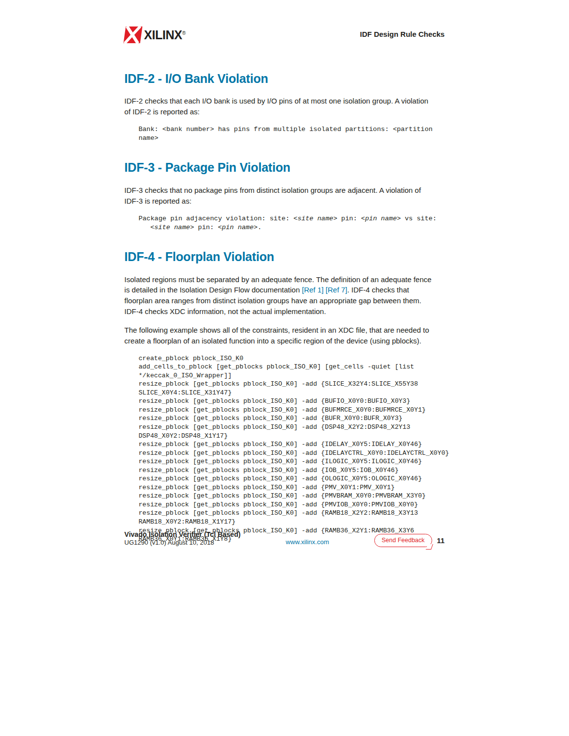XILINX®
IDF Design Rule Checks
IDF-2 - I/O Bank Violation
IDF-2 checks that each I/O bank is used by I/O pins of at most one isolation group. A violation of IDF-2 is reported as:
Bank: <bank number> has pins from multiple isolated partitions: <partition name>
IDF-3 - Package Pin Violation
IDF-3 checks that no package pins from distinct isolation groups are adjacent. A violation of IDF-3 is reported as:
Package pin adjacency violation: site: <site name> pin: <pin name> vs site: <site name> pin: <pin name>.
IDF-4 - Floorplan Violation
Isolated regions must be separated by an adequate fence. The definition of an adequate fence is detailed in the Isolation Design Flow documentation [Ref 1] [Ref 7]. IDF-4 checks that floorplan area ranges from distinct isolation groups have an appropriate gap between them. IDF-4 checks XDC information, not the actual implementation.
The following example shows all of the constraints, resident in an XDC file, that are needed to create a floorplan of an isolated function into a specific region of the device (using pblocks).
create_pblock pblock_ISO_K0 add_cells_to_pblock [get_pblocks pblock_ISO_K0] [get_cells -quiet [list */keccak_0_ISO_Wrapper]] resize_pblock [get_pblocks pblock_ISO_K0] -add {SLICE_X32Y4:SLICE_X55Y38 SLICE_X0Y4:SLICE_X31Y47} resize_pblock [get_pblocks pblock_ISO_K0] -add {BUFIO_X0Y0:BUFIO_X0Y3} resize_pblock [get_pblocks pblock_ISO_K0] -add {BUFMRCE_X0Y0:BUFMRCE_X0Y1} resize_pblock [get_pblocks pblock_ISO_K0] -add {BUFR_X0Y0:BUFR_X0Y3} resize_pblock [get_pblocks pblock_ISO_K0] -add {DSP48_X2Y2:DSP48_X2Y13 DSP48_X0Y2:DSP48_X1Y17} resize_pblock [get_pblocks pblock_ISO_K0] -add {IDELAY_X0Y5:IDELAY_X0Y46} resize_pblock [get_pblocks pblock_ISO_K0] -add {IDELAYCTRL_X0Y0:IDELAYCTRL_X0Y0} resize_pblock [get_pblocks pblock_ISO_K0] -add {ILOGIC_X0Y5:ILOGIC_X0Y46} resize_pblock [get_pblocks pblock_ISO_K0] -add {IOB_X0Y5:IOB_X0Y46} resize_pblock [get_pblocks pblock_ISO_K0] -add {OLOGIC_X0Y5:OLOGIC_X0Y46} resize_pblock [get_pblocks pblock_ISO_K0] -add {PMV_X0Y1:PMV_X0Y1} resize_pblock [get_pblocks pblock_ISO_K0] -add {PMVBRAM_X0Y0:PMVBRAM_X3Y0} resize_pblock [get_pblocks pblock_ISO_K0] -add {PMVIOB_X0Y0:PMVIOB_X0Y0} resize_pblock [get_pblocks pblock_ISO_K0] -add {RAMB18_X2Y2:RAMB18_X3Y13 RAMB18_X0Y2:RAMB18_X1Y17} resize_pblock [get_pblocks pblock_ISO_K0] -add {RAMB36_X2Y1:RAMB36_X3Y6 RAMB36_X0Y1:RAMB36_X1Y8}
Vivado Isolation Verifier (Tcl Based)
UG1290 (v1.0) August 10, 2018
www.xilinx.com
Send Feedback
11